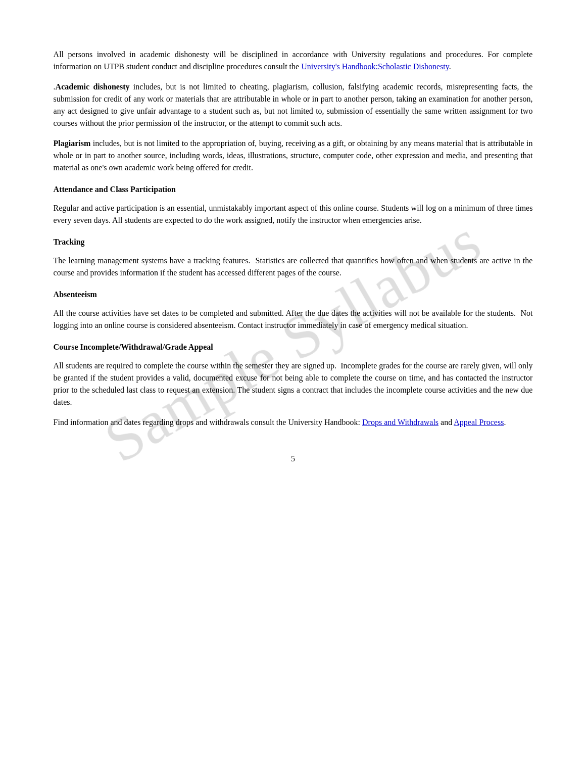Sample Syllabus
All persons involved in academic dishonesty will be disciplined in accordance with University regulations and procedures. For complete information on UTPB student conduct and discipline procedures consult the University's Handbook:Scholastic Dishonesty.
.Academic dishonesty includes, but is not limited to cheating, plagiarism, collusion, falsifying academic records, misrepresenting facts, the submission for credit of any work or materials that are attributable in whole or in part to another person, taking an examination for another person, any act designed to give unfair advantage to a student such as, but not limited to, submission of essentially the same written assignment for two courses without the prior permission of the instructor, or the attempt to commit such acts.
Plagiarism includes, but is not limited to the appropriation of, buying, receiving as a gift, or obtaining by any means material that is attributable in whole or in part to another source, including words, ideas, illustrations, structure, computer code, other expression and media, and presenting that material as one's own academic work being offered for credit.
Attendance and Class Participation
Regular and active participation is an essential, unmistakably important aspect of this online course. Students will log on a minimum of three times every seven days. All students are expected to do the work assigned, notify the instructor when emergencies arise.
Tracking
The learning management systems have a tracking features. Statistics are collected that quantifies how often and when students are active in the course and provides information if the student has accessed different pages of the course.
Absenteeism
All the course activities have set dates to be completed and submitted. After the due dates the activities will not be available for the students. Not logging into an online course is considered absenteeism. Contact instructor immediately in case of emergency medical situation.
Course Incomplete/Withdrawal/Grade Appeal
All students are required to complete the course within the semester they are signed up. Incomplete grades for the course are rarely given, will only be granted if the student provides a valid, documented excuse for not being able to complete the course on time, and has contacted the instructor prior to the scheduled last class to request an extension. The student signs a contract that includes the incomplete course activities and the new due dates.
Find information and dates regarding drops and withdrawals consult the University Handbook: Drops and Withdrawals and Appeal Process.
5